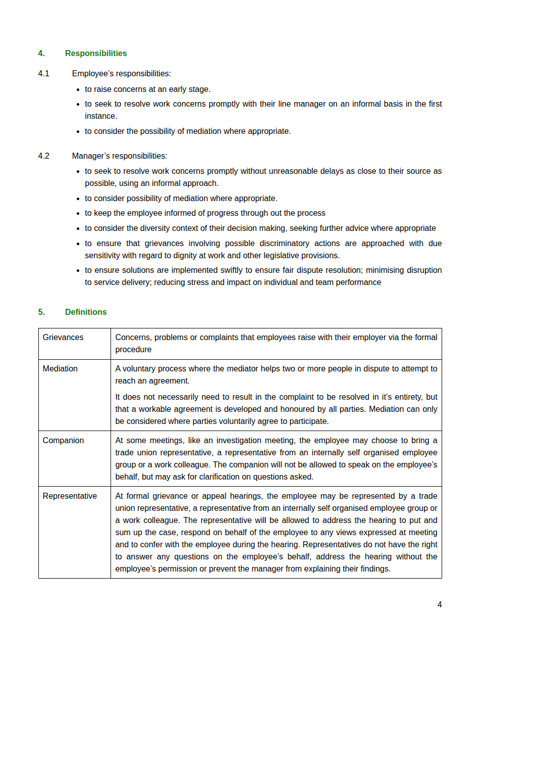4. Responsibilities
4.1
Employee’s responsibilities:
to raise concerns at an early stage.
to seek to resolve work concerns promptly with their line manager on an informal basis in the first instance.
to consider the possibility of mediation where appropriate.
4.2
Manager’s responsibilities:
to seek to resolve work concerns promptly without unreasonable delays as close to their source as possible, using an informal approach.
to consider possibility of mediation where appropriate.
to keep the employee informed of progress through out the process
to consider the diversity context of their decision making, seeking further advice where appropriate
to ensure that grievances involving possible discriminatory actions are approached with due sensitivity with regard to dignity at work and other legislative provisions.
to ensure solutions are implemented swiftly to ensure fair dispute resolution; minimising disruption to service delivery; reducing stress and impact on individual and team performance
5. Definitions
| Grievances | Concerns, problems or complaints that employees raise with their employer via the formal procedure |
| Mediation | A voluntary process where the mediator helps two or more people in dispute to attempt to reach an agreement. It does not necessarily need to result in the complaint to be resolved in it’s entirety, but that a workable agreement is developed and honoured by all parties. Mediation can only be considered where parties voluntarily agree to participate. |
| Companion | At some meetings, like an investigation meeting, the employee may choose to bring a trade union representative, a representative from an internally self organised employee group or a work colleague. The companion will not be allowed to speak on the employee’s behalf, but may ask for clarification on questions asked. |
| Representative | At formal grievance or appeal hearings, the employee may be represented by a trade union representative, a representative from an internally self organised employee group or a work colleague. The representative will be allowed to address the hearing to put and sum up the case, respond on behalf of the employee to any views expressed at meeting and to confer with the employee during the hearing. Representatives do not have the right to answer any questions on the employee’s behalf, address the hearing without the employee’s permission or prevent the manager from explaining their findings. |
4